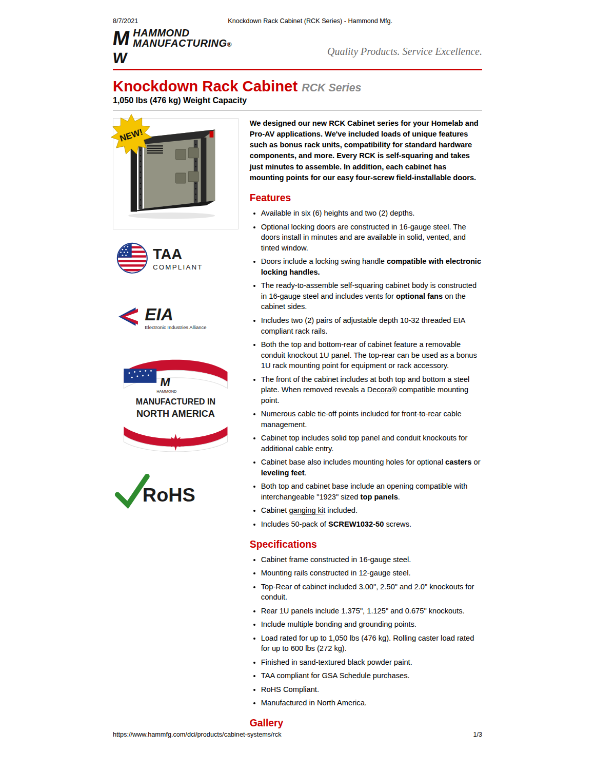8/7/2021
Knockdown Rack Cabinet (RCK Series) - Hammond Mfg.
M
HAMMOND MANUFACTURING®
W
Quality Products. Service Excellence.
Knockdown Rack Cabinet RCK Series
1,050 lbs (476 kg) Weight Capacity
NEW!
TAA COMPLIANT
EIA Electronic Industries Alliance
M HAMMOND MANUFACTURED IN NORTH AMERICA
RoHS
We designed our new RCK Cabinet series for your Homelab and Pro-AV applications. We've included loads of unique features such as bonus rack units, compatibility for standard hardware components, and more. Every RCK is self-squaring and takes just minutes to assemble. In addition, each cabinet has mounting points for our easy four-screw field-installable doors.
Features
Available in six (6) heights and two (2) depths.
Optional locking doors are constructed in 16-gauge steel. The doors install in minutes and are available in solid, vented, and tinted window.
Doors include a locking swing handle compatible with electronic locking handles.
The ready-to-assemble self-squaring cabinet body is constructed in 16-gauge steel and includes vents for optional fans on the cabinet sides.
Includes two (2) pairs of adjustable depth 10-32 threaded EIA compliant rack rails.
Both the top and bottom-rear of cabinet feature a removable conduit knockout 1U panel. The top-rear can be used as a bonus 1U rack mounting point for equipment or rack accessory.
The front of the cabinet includes at both top and bottom a steel plate. When removed reveals a Decora® compatible mounting point.
Numerous cable tie-off points included for front-to-rear cable management.
Cabinet top includes solid top panel and conduit knockouts for additional cable entry.
Cabinet base also includes mounting holes for optional casters or leveling feet.
Both top and cabinet base include an opening compatible with interchangeable "1923" sized top panels.
Cabinet ganging kit included.
Includes 50-pack of SCREW1032-50 screws.
Specifications
Cabinet frame constructed in 16-gauge steel.
Mounting rails constructed in 12-gauge steel.
Top-Rear of cabinet included 3.00", 2.50" and 2.0" knockouts for conduit.
Rear 1U panels include 1.375", 1.125" and 0.675" knockouts.
Include multiple bonding and grounding points.
Load rated for up to 1,050 lbs (476 kg). Rolling caster load rated for up to 600 lbs (272 kg).
Finished in sand-textured black powder paint.
TAA compliant for GSA Schedule purchases.
RoHS Compliant.
Manufactured in North America.
Gallery
https://www.hammfg.com/dci/products/cabinet-systems/rck
1/3